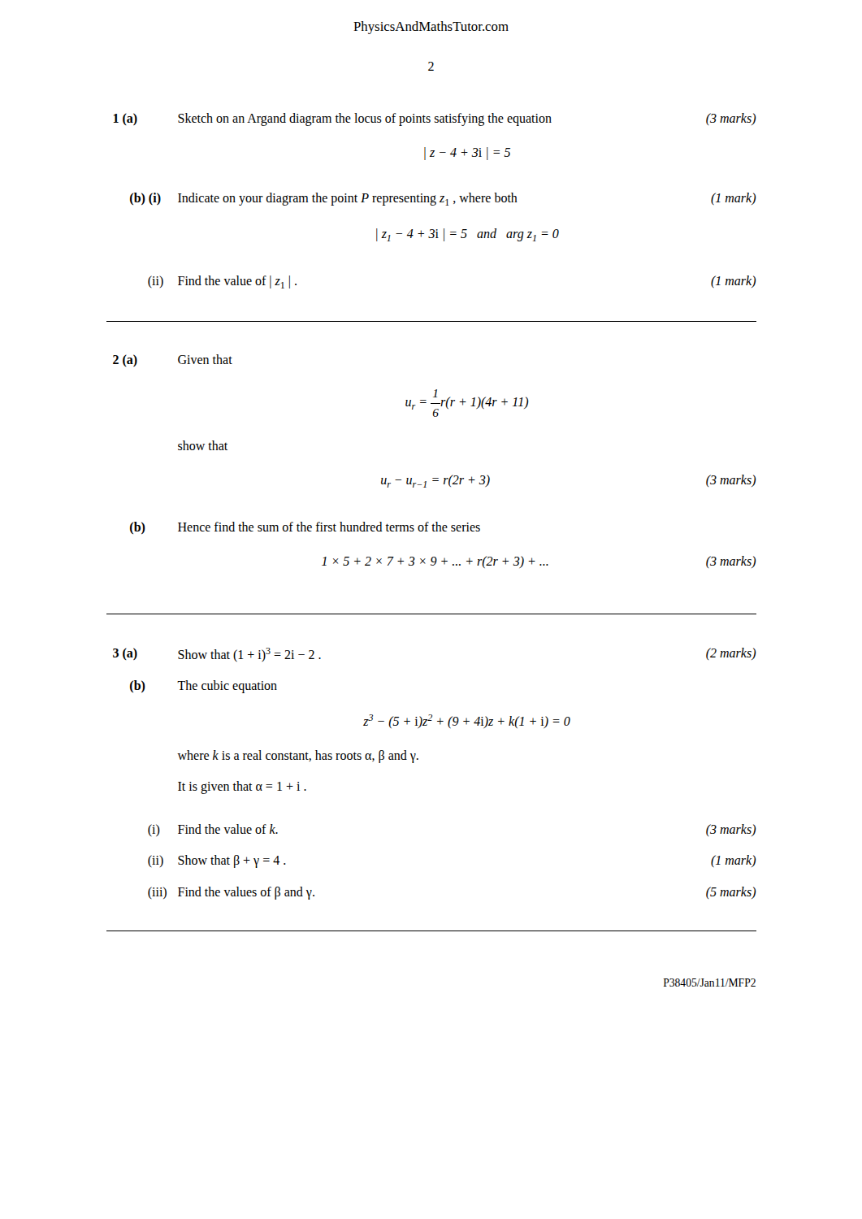PhysicsAndMathsTutor.com
2
1 (a)
(3 marks) Sketch on an Argand diagram the locus of points satisfying the equation
| z − 4 + 3i | = 5
(b) (i)
(1 mark) Indicate on your diagram the point P representing z1 , where both
| z1 − 4 + 3i | = 5 and arg z1 = 0
(ii)
(1 mark) Find the value of | z1 | .
2 (a)
Given that
ur = 16 r(r + 1)(4r + 11)
show that
(3 marks) ur − ur−1 = r(2r + 3)
(b)
Hence find the sum of the first hundred terms of the series
(3 marks) 1 × 5 + 2 × 7 + 3 × 9 + ... + r(2r + 3) + ...
3 (a)
(2 marks) Show that (1 + i)3 = 2i − 2 .
(b)
The cubic equation
z3 − (5 + i)z2 + (9 + 4i)z + k(1 + i) = 0
where k is a real constant, has roots α, β and γ.
It is given that α = 1 + i .
(i)
(3 marks) Find the value of k.
(ii)
(1 mark) Show that β + γ = 4 .
(iii)
(5 marks) Find the values of β and γ.
P38405/Jan11/MFP2